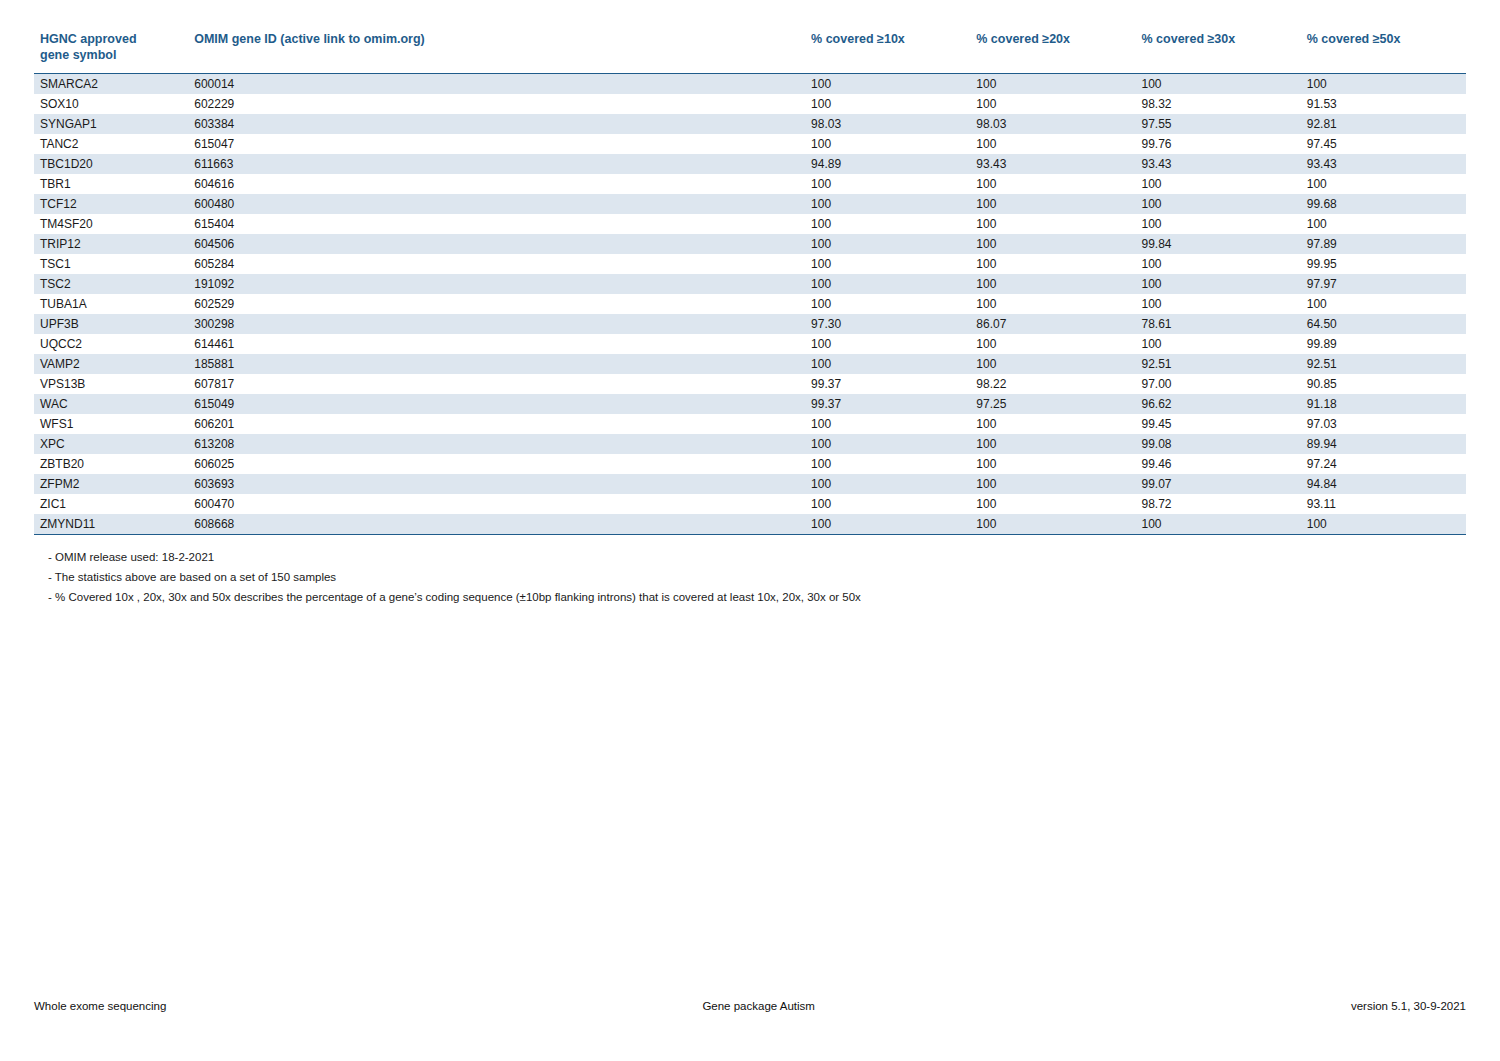| HGNC approved gene symbol | OMIM gene ID (active link to omim.org) | % covered ≥10x | % covered ≥20x | % covered ≥30x | % covered ≥50x |
| --- | --- | --- | --- | --- | --- |
| SMARCA2 | 600014 | 100 | 100 | 100 | 100 |
| SOX10 | 602229 | 100 | 100 | 98.32 | 91.53 |
| SYNGAP1 | 603384 | 98.03 | 98.03 | 97.55 | 92.81 |
| TANC2 | 615047 | 100 | 100 | 99.76 | 97.45 |
| TBC1D20 | 611663 | 94.89 | 93.43 | 93.43 | 93.43 |
| TBR1 | 604616 | 100 | 100 | 100 | 100 |
| TCF12 | 600480 | 100 | 100 | 100 | 99.68 |
| TM4SF20 | 615404 | 100 | 100 | 100 | 100 |
| TRIP12 | 604506 | 100 | 100 | 99.84 | 97.89 |
| TSC1 | 605284 | 100 | 100 | 100 | 99.95 |
| TSC2 | 191092 | 100 | 100 | 100 | 97.97 |
| TUBA1A | 602529 | 100 | 100 | 100 | 100 |
| UPF3B | 300298 | 97.30 | 86.07 | 78.61 | 64.50 |
| UQCC2 | 614461 | 100 | 100 | 100 | 99.89 |
| VAMP2 | 185881 | 100 | 100 | 92.51 | 92.51 |
| VPS13B | 607817 | 99.37 | 98.22 | 97.00 | 90.85 |
| WAC | 615049 | 99.37 | 97.25 | 96.62 | 91.18 |
| WFS1 | 606201 | 100 | 100 | 99.45 | 97.03 |
| XPC | 613208 | 100 | 100 | 99.08 | 89.94 |
| ZBTB20 | 606025 | 100 | 100 | 99.46 | 97.24 |
| ZFPM2 | 603693 | 100 | 100 | 99.07 | 94.84 |
| ZIC1 | 600470 | 100 | 100 | 98.72 | 93.11 |
| ZMYND11 | 608668 | 100 | 100 | 100 | 100 |
- OMIM release used: 18-2-2021
- The statistics above are based on a set of 150 samples
- % Covered 10x , 20x, 30x and 50x describes the percentage of a gene’s coding sequence (±10bp flanking introns) that is covered at least 10x, 20x, 30x or 50x
Whole exome sequencing
Gene package Autism
version 5.1, 30-9-2021